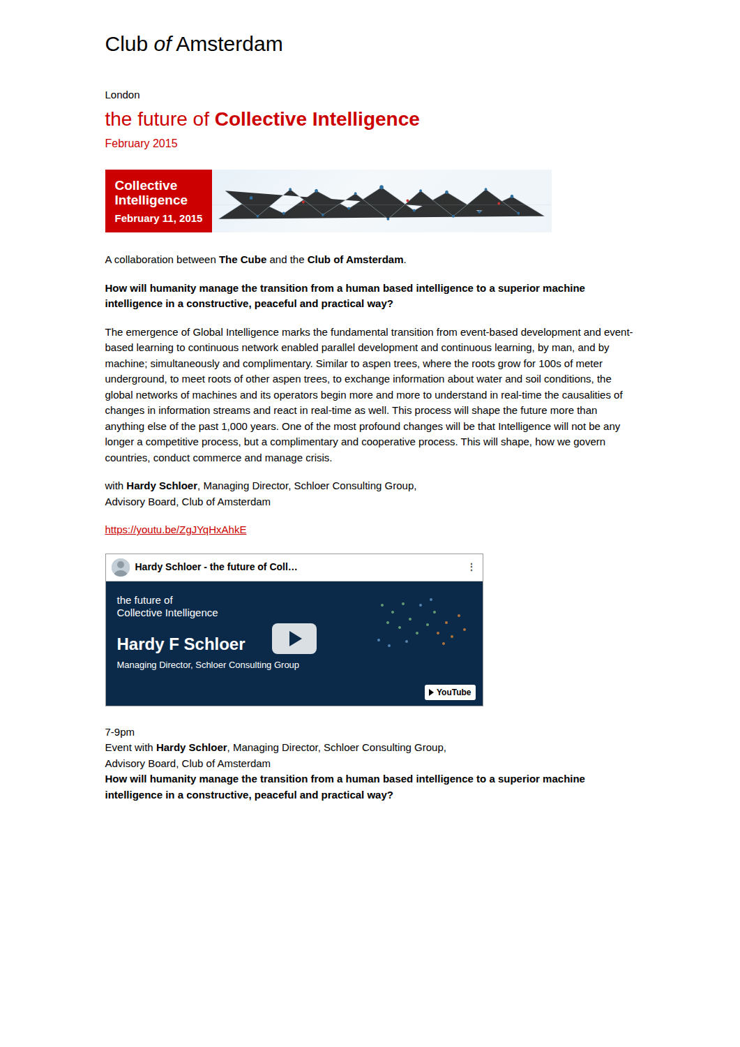Club of Amsterdam
London
the future of Collective Intelligence
February 2015
Collective
Intelligence
February 11, 2015
A collaboration between The Cube and the Club of Amsterdam.
How will humanity manage the transition from a human based intelligence to a superior machine intelligence in a constructive, peaceful and practical way?
The emergence of Global Intelligence marks the fundamental transition from event-based development and event-based learning to continuous network enabled parallel development and continuous learning, by man, and by machine; simultaneously and complimentary. Similar to aspen trees, where the roots grow for 100s of meter underground, to meet roots of other aspen trees, to exchange information about water and soil conditions, the global networks of machines and its operators begin more and more to understand in real-time the causalities of changes in information streams and react in real-time as well. This process will shape the future more than anything else of the past 1,000 years. One of the most profound changes will be that Intelligence will not be any longer a competitive process, but a complimentary and cooperative process. This will shape, how we govern countries, conduct commerce and manage crisis.
with Hardy Schloer, Managing Director, Schloer Consulting Group,
Advisory Board, Club of Amsterdam
https://youtu.be/ZgJYqHxAhkE
Hardy Schloer - the future of Coll… ⋮
the future of
Collective Intelligence
Hardy F Schloer
Managing Director, Schloer Consulting Group
YouTube
7-9pm
Event with Hardy Schloer, Managing Director, Schloer Consulting Group,
Advisory Board, Club of Amsterdam
How will humanity manage the transition from a human based intelligence to a superior machine intelligence in a constructive, peaceful and practical way?